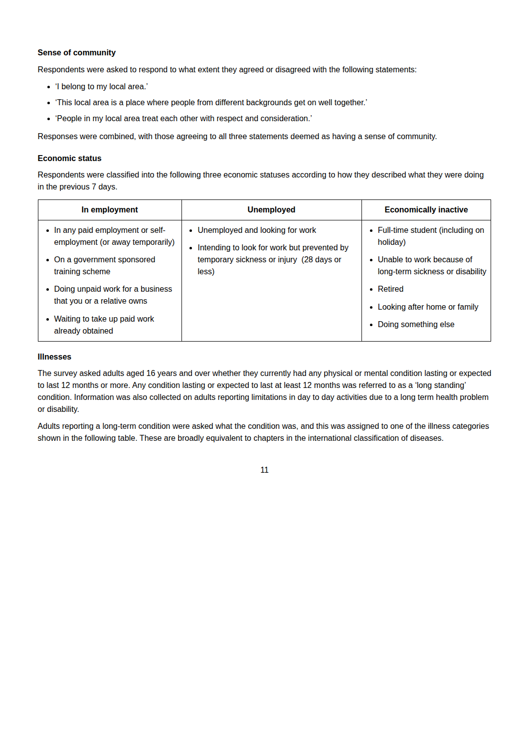Sense of community
Respondents were asked to respond to what extent they agreed or disagreed with the following statements:
‘I belong to my local area.’
‘This local area is a place where people from different backgrounds get on well together.’
‘People in my local area treat each other with respect and consideration.’
Responses were combined, with those agreeing to all three statements deemed as having a sense of community.
Economic status
Respondents were classified into the following three economic statuses according to how they described what they were doing in the previous 7 days.
| In employment | Unemployed | Economically inactive |
| --- | --- | --- |
| In any paid employment or self-employment (or away temporarily) On a government sponsored training scheme Doing unpaid work for a business that you or a relative owns Waiting to take up paid work already obtained | Unemployed and looking for work Intending to look for work but prevented by temporary sickness or injury (28 days or less) | Full-time student (including on holiday) Unable to work because of long-term sickness or disability Retired Looking after home or family Doing something else |
Illnesses
The survey asked adults aged 16 years and over whether they currently had any physical or mental condition lasting or expected to last 12 months or more. Any condition lasting or expected to last at least 12 months was referred to as a ‘long standing’ condition. Information was also collected on adults reporting limitations in day to day activities due to a long term health problem or disability.
Adults reporting a long-term condition were asked what the condition was, and this was assigned to one of the illness categories shown in the following table. These are broadly equivalent to chapters in the international classification of diseases.
11